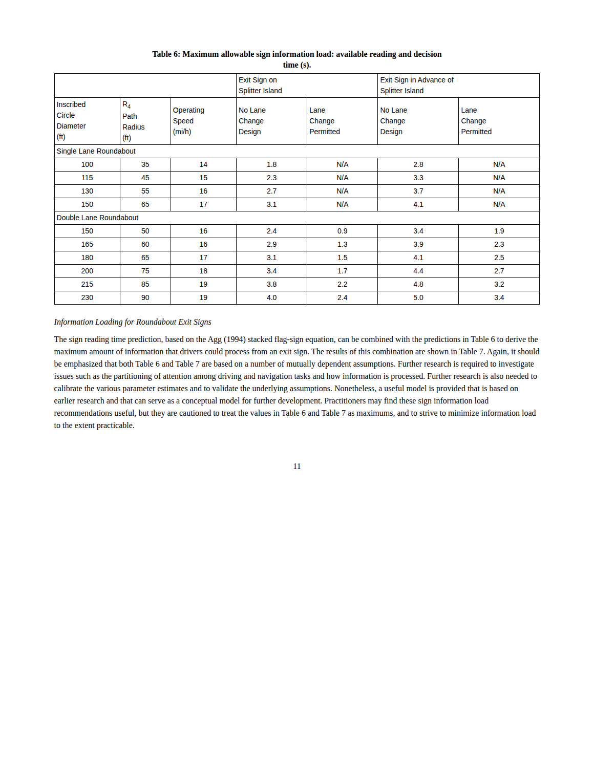Table 6: Maximum allowable sign information load: available reading and decision
time (s).
| | Exit Sign on Splitter Island | Exit Sign in Advance of Splitter Island |
| --- | --- | --- |
| Inscribed Circle Diameter (ft) | R 4 Path Radius (ft) | Operating Speed (mi/h) | No Lane Change Design | Lane Change Permitted | No Lane Change Design | Lane Change Permitted |
| Single Lane Roundabout |
| 100 | 35 | 14 | 1.8 | N/A | 2.8 | N/A |
| 115 | 45 | 15 | 2.3 | N/A | 3.3 | N/A |
| 130 | 55 | 16 | 2.7 | N/A | 3.7 | N/A |
| 150 | 65 | 17 | 3.1 | N/A | 4.1 | N/A |
| Double Lane Roundabout |
| 150 | 50 | 16 | 2.4 | 0.9 | 3.4 | 1.9 |
| 165 | 60 | 16 | 2.9 | 1.3 | 3.9 | 2.3 |
| 180 | 65 | 17 | 3.1 | 1.5 | 4.1 | 2.5 |
| 200 | 75 | 18 | 3.4 | 1.7 | 4.4 | 2.7 |
| 215 | 85 | 19 | 3.8 | 2.2 | 4.8 | 3.2 |
| 230 | 90 | 19 | 4.0 | 2.4 | 5.0 | 3.4 |
Information Loading for Roundabout Exit Signs
The sign reading time prediction, based on the Agg (1994) stacked flag-sign equation, can be combined with the predictions in Table 6 to derive the maximum amount of information that drivers could process from an exit sign. The results of this combination are shown in Table 7. Again, it should be emphasized that both Table 6 and Table 7 are based on a number of mutually dependent assumptions. Further research is required to investigate issues such as the partitioning of attention among driving and navigation tasks and how information is processed. Further research is also needed to calibrate the various parameter estimates and to validate the underlying assumptions. Nonetheless, a useful model is provided that is based on earlier research and that can serve as a conceptual model for further development. Practitioners may find these sign information load recommendations useful, but they are cautioned to treat the values in Table 6 and Table 7 as maximums, and to strive to minimize information load to the extent practicable.
11